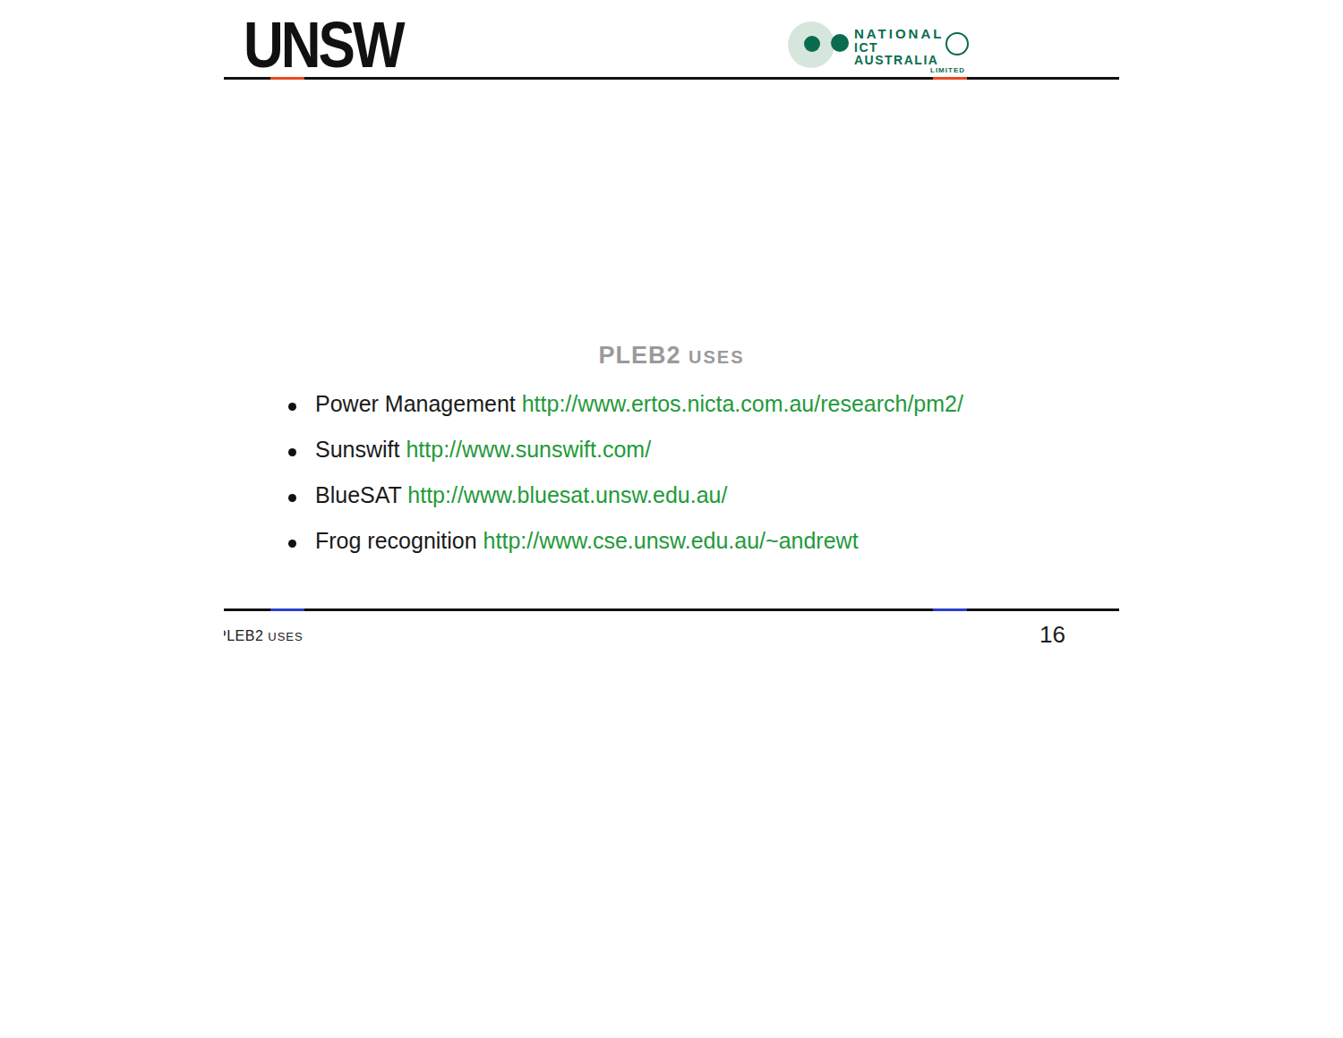UNSW
NATIONAL
ICT AUSTRALIA
LIMITED
PLEB2 USES
Power Management http://www.ertos.nicta.com.au/research/pm2/
Sunswift http://www.sunswift.com/
BlueSAT http://www.bluesat.unsw.edu.au/
Frog recognition http://www.cse.unsw.edu.au/~andrewt
PLEB2 USES
16